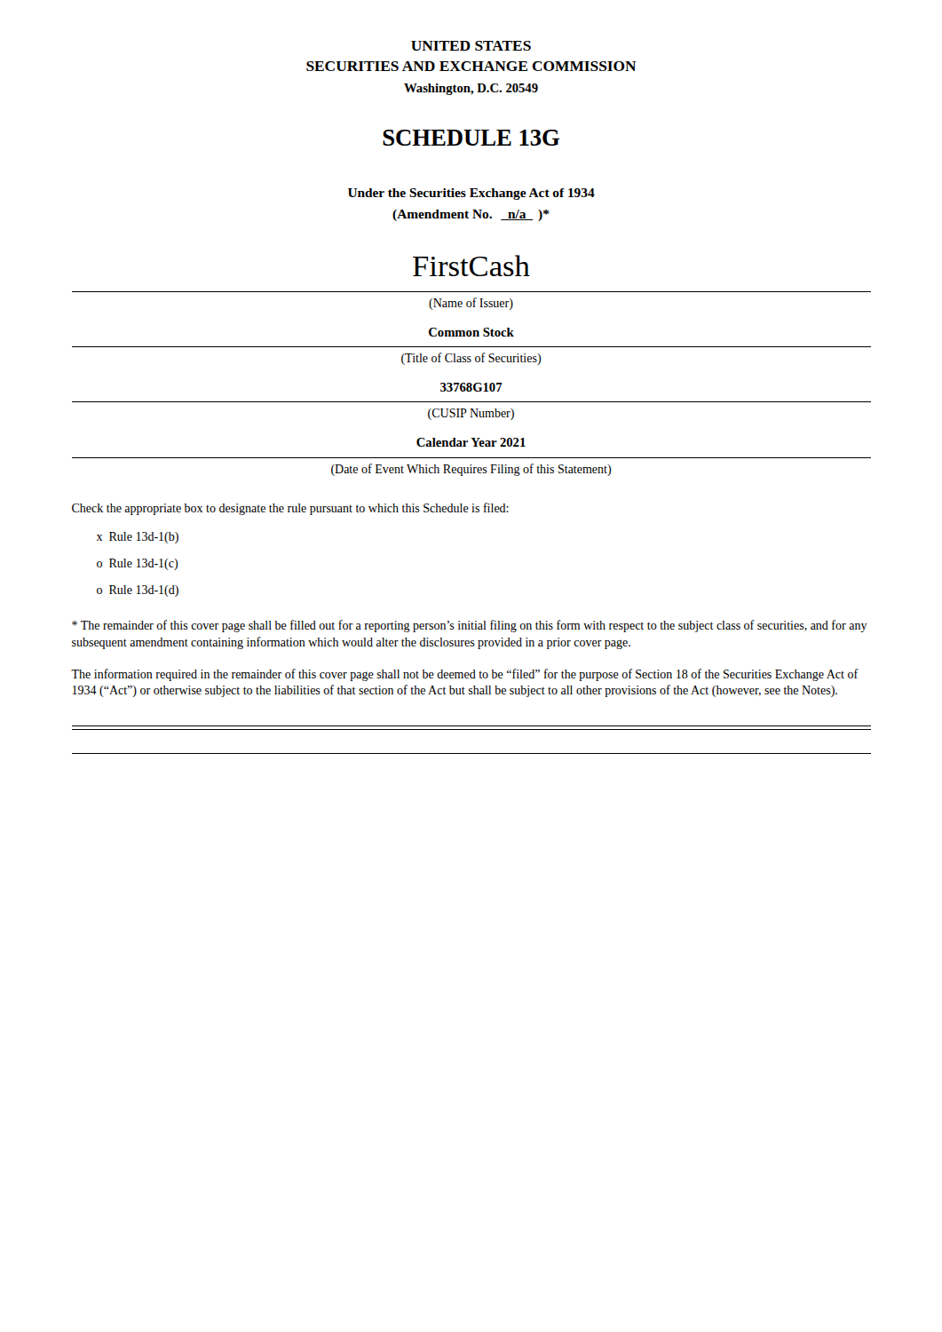UNITED STATES
SECURITIES AND EXCHANGE COMMISSION
Washington, D.C. 20549
SCHEDULE 13G
Under the Securities Exchange Act of 1934
(Amendment No. n/a )*
FirstCash
(Name of Issuer)
Common Stock
(Title of Class of Securities)
33768G107
(CUSIP Number)
Calendar Year 2021
(Date of Event Which Requires Filing of this Statement)
Check the appropriate box to designate the rule pursuant to which this Schedule is filed:
x Rule 13d-1(b)
o Rule 13d-1(c)
o Rule 13d-1(d)
* The remainder of this cover page shall be filled out for a reporting person’s initial filing on this form with respect to the subject class of securities, and for any subsequent amendment containing information which would alter the disclosures provided in a prior cover page.
The information required in the remainder of this cover page shall not be deemed to be “filed” for the purpose of Section 18 of the Securities Exchange Act of 1934 (“Act”) or otherwise subject to the liabilities of that section of the Act but shall be subject to all other provisions of the Act (however, see the Notes).